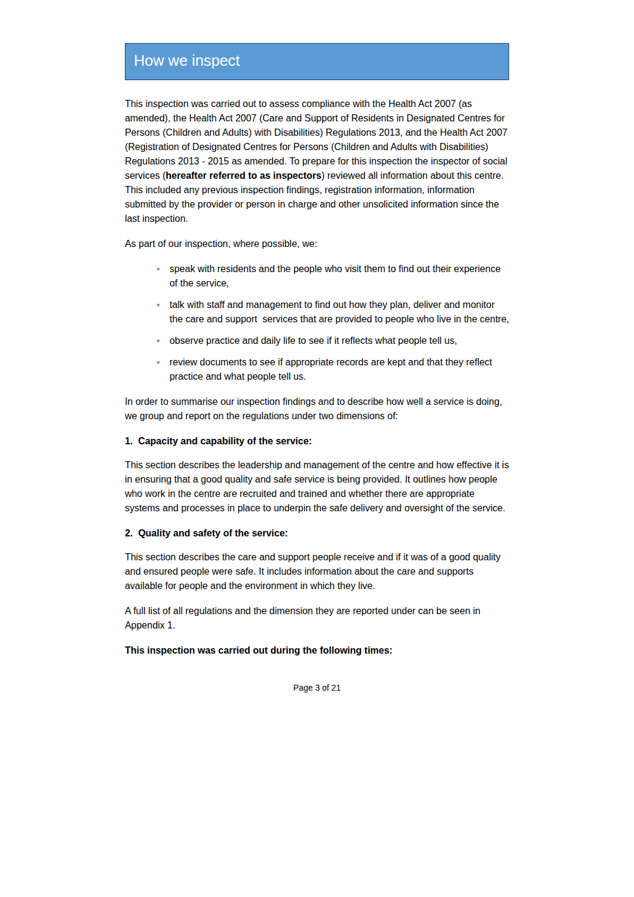How we inspect
This inspection was carried out to assess compliance with the Health Act 2007 (as amended), the Health Act 2007 (Care and Support of Residents in Designated Centres for Persons (Children and Adults) with Disabilities) Regulations 2013, and the Health Act 2007 (Registration of Designated Centres for Persons (Children and Adults with Disabilities) Regulations 2013 - 2015 as amended. To prepare for this inspection the inspector of social services (hereafter referred to as inspectors) reviewed all information about this centre. This included any previous inspection findings, registration information, information submitted by the provider or person in charge and other unsolicited information since the last inspection.
As part of our inspection, where possible, we:
speak with residents and the people who visit them to find out their experience of the service,
talk with staff and management to find out how they plan, deliver and monitor the care and support services that are provided to people who live in the centre,
observe practice and daily life to see if it reflects what people tell us,
review documents to see if appropriate records are kept and that they reflect practice and what people tell us.
In order to summarise our inspection findings and to describe how well a service is doing, we group and report on the regulations under two dimensions of:
1. Capacity and capability of the service:
This section describes the leadership and management of the centre and how effective it is in ensuring that a good quality and safe service is being provided. It outlines how people who work in the centre are recruited and trained and whether there are appropriate systems and processes in place to underpin the safe delivery and oversight of the service.
2. Quality and safety of the service:
This section describes the care and support people receive and if it was of a good quality and ensured people were safe. It includes information about the care and supports available for people and the environment in which they live.
A full list of all regulations and the dimension they are reported under can be seen in Appendix 1.
This inspection was carried out during the following times:
Page 3 of 21